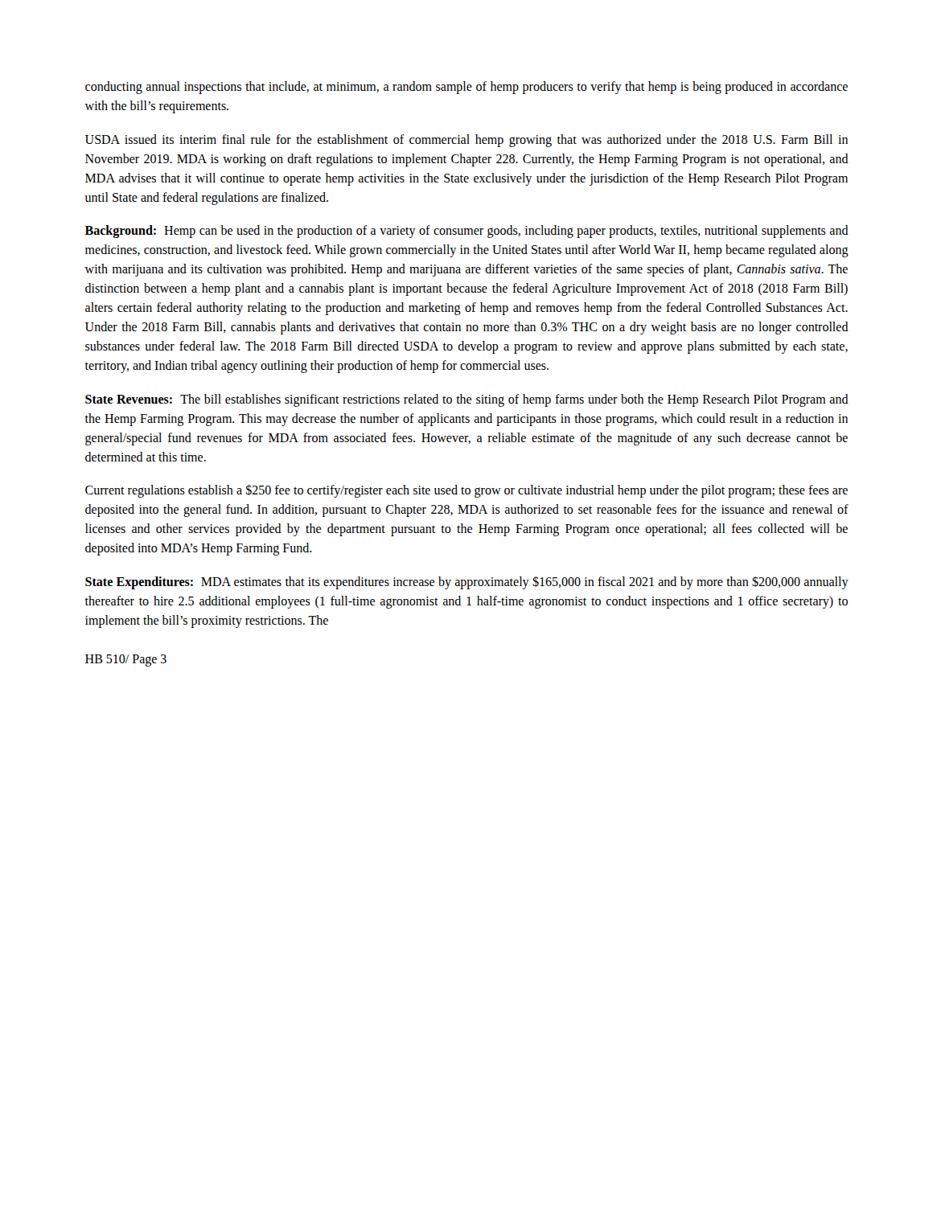conducting annual inspections that include, at minimum, a random sample of hemp producers to verify that hemp is being produced in accordance with the bill’s requirements.
USDA issued its interim final rule for the establishment of commercial hemp growing that was authorized under the 2018 U.S. Farm Bill in November 2019. MDA is working on draft regulations to implement Chapter 228. Currently, the Hemp Farming Program is not operational, and MDA advises that it will continue to operate hemp activities in the State exclusively under the jurisdiction of the Hemp Research Pilot Program until State and federal regulations are finalized.
Background: Hemp can be used in the production of a variety of consumer goods, including paper products, textiles, nutritional supplements and medicines, construction, and livestock feed. While grown commercially in the United States until after World War II, hemp became regulated along with marijuana and its cultivation was prohibited. Hemp and marijuana are different varieties of the same species of plant, Cannabis sativa. The distinction between a hemp plant and a cannabis plant is important because the federal Agriculture Improvement Act of 2018 (2018 Farm Bill) alters certain federal authority relating to the production and marketing of hemp and removes hemp from the federal Controlled Substances Act. Under the 2018 Farm Bill, cannabis plants and derivatives that contain no more than 0.3% THC on a dry weight basis are no longer controlled substances under federal law. The 2018 Farm Bill directed USDA to develop a program to review and approve plans submitted by each state, territory, and Indian tribal agency outlining their production of hemp for commercial uses.
State Revenues: The bill establishes significant restrictions related to the siting of hemp farms under both the Hemp Research Pilot Program and the Hemp Farming Program. This may decrease the number of applicants and participants in those programs, which could result in a reduction in general/special fund revenues for MDA from associated fees. However, a reliable estimate of the magnitude of any such decrease cannot be determined at this time.
Current regulations establish a $250 fee to certify/register each site used to grow or cultivate industrial hemp under the pilot program; these fees are deposited into the general fund. In addition, pursuant to Chapter 228, MDA is authorized to set reasonable fees for the issuance and renewal of licenses and other services provided by the department pursuant to the Hemp Farming Program once operational; all fees collected will be deposited into MDA’s Hemp Farming Fund.
State Expenditures: MDA estimates that its expenditures increase by approximately $165,000 in fiscal 2021 and by more than $200,000 annually thereafter to hire 2.5 additional employees (1 full-time agronomist and 1 half-time agronomist to conduct inspections and 1 office secretary) to implement the bill’s proximity restrictions. The
HB 510/ Page 3